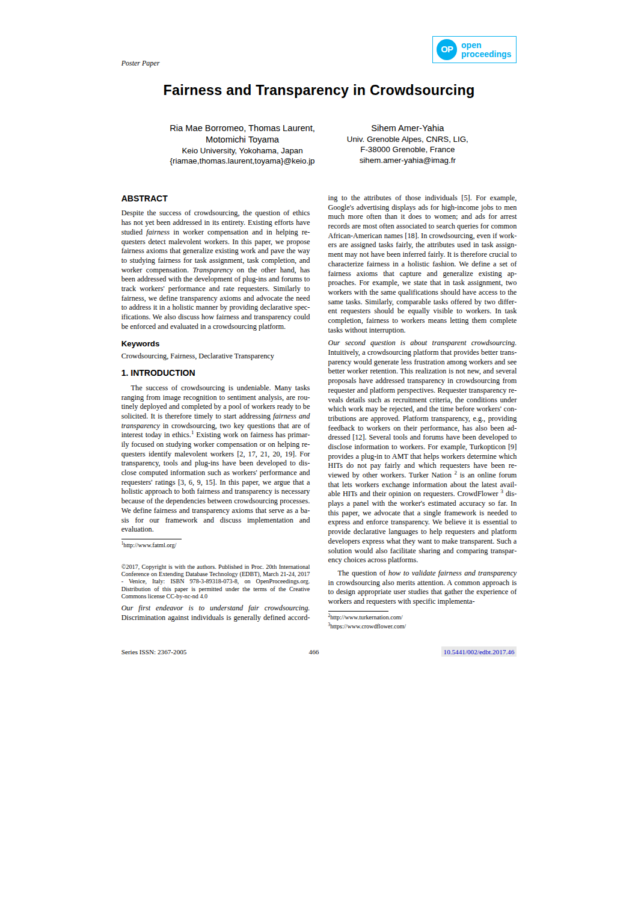Poster Paper
OP
open
proceedings
Fairness and Transparency in Crowdsourcing
Ria Mae Borromeo, Thomas Laurent,
Motomichi Toyama
Keio University, Yokohama, Japan
{riamae,thomas.laurent,toyama}@keio.jp
Sihem Amer-Yahia
Univ. Grenoble Alpes, CNRS, LIG,
F-38000 Grenoble, France
sihem.amer-yahia@imag.fr
ABSTRACT
Despite the success of crowdsourcing, the question of ethics has not yet been addressed in its entirety. Existing efforts have studied fairness in worker compensation and in helping requesters detect malevolent workers. In this paper, we propose fairness axioms that generalize existing work and pave the way to studying fairness for task assignment, task completion, and worker compensation. Transparency on the other hand, has been addressed with the development of plug-ins and forums to track workers' performance and rate requesters. Similarly to fairness, we define transparency axioms and advocate the need to address it in a holistic manner by providing declarative specifications. We also discuss how fairness and transparency could be enforced and evaluated in a crowdsourcing platform.
Keywords
Crowdsourcing, Fairness, Declarative Transparency
1. INTRODUCTION
The success of crowdsourcing is undeniable. Many tasks ranging from image recognition to sentiment analysis, are routinely deployed and completed by a pool of workers ready to be solicited. It is therefore timely to start addressing fairness and transparency in crowdsourcing, two key questions that are of interest today in ethics.1 Existing work on fairness has primarily focused on studying worker compensation or on helping requesters identify malevolent workers [2, 17, 21, 20, 19]. For transparency, tools and plug-ins have been developed to disclose computed information such as workers' performance and requesters' ratings [3, 6, 9, 15]. In this paper, we argue that a holistic approach to both fairness and transparency is necessary because of the dependencies between crowdsourcing processes. We define fairness and transparency axioms that serve as a basis for our framework and discuss implementation and evaluation.
1http://www.fatml.org/
©2017, Copyright is with the authors. Published in Proc. 20th International Conference on Extending Database Technology (EDBT), March 21-24, 2017 - Venice, Italy: ISBN 978-3-89318-073-8, on OpenProceedings.org. Distribution of this paper is permitted under the terms of the Creative Commons license CC-by-nc-nd 4.0
Our first endeavor is to understand fair crowdsourcing. Discrimination against individuals is generally defined according to the attributes of those individuals [5]. For example, Google's advertising displays ads for high-income jobs to men much more often than it does to women; and ads for arrest records are most often associated to search queries for common African-American names [18]. In crowdsourcing, even if workers are assigned tasks fairly, the attributes used in task assignment may not have been inferred fairly. It is therefore crucial to characterize fairness in a holistic fashion. We define a set of fairness axioms that capture and generalize existing approaches. For example, we state that in task assignment, two workers with the same qualifications should have access to the same tasks. Similarly, comparable tasks offered by two different requesters should be equally visible to workers. In task completion, fairness to workers means letting them complete tasks without interruption.
Our second question is about transparent crowdsourcing. Intuitively, a crowdsourcing platform that provides better transparency would generate less frustration among workers and see better worker retention. This realization is not new, and several proposals have addressed transparency in crowdsourcing from requester and platform perspectives. Requester transparency reveals details such as recruitment criteria, the conditions under which work may be rejected, and the time before workers' contributions are approved. Platform transparency, e.g., providing feedback to workers on their performance, has also been addressed [12]. Several tools and forums have been developed to disclose information to workers. For example, Turkopticon [9] provides a plug-in to AMT that helps workers determine which HITs do not pay fairly and which requesters have been reviewed by other workers. Turker Nation 2 is an online forum that lets workers exchange information about the latest available HITs and their opinion on requesters. CrowdFlower 3 displays a panel with the worker's estimated accuracy so far. In this paper, we advocate that a single framework is needed to express and enforce transparency. We believe it is essential to provide declarative languages to help requesters and platform developers express what they want to make transparent. Such a solution would also facilitate sharing and comparing transparency choices across platforms.
The question of how to validate fairness and transparency in crowdsourcing also merits attention. A common approach is to design appropriate user studies that gather the experience of workers and requesters with specific implementa-
2http://www.turkernation.com/
3https://www.crowdflower.com/
Series ISSN: 2367-2005
466
10.5441/002/edbt.2017.46